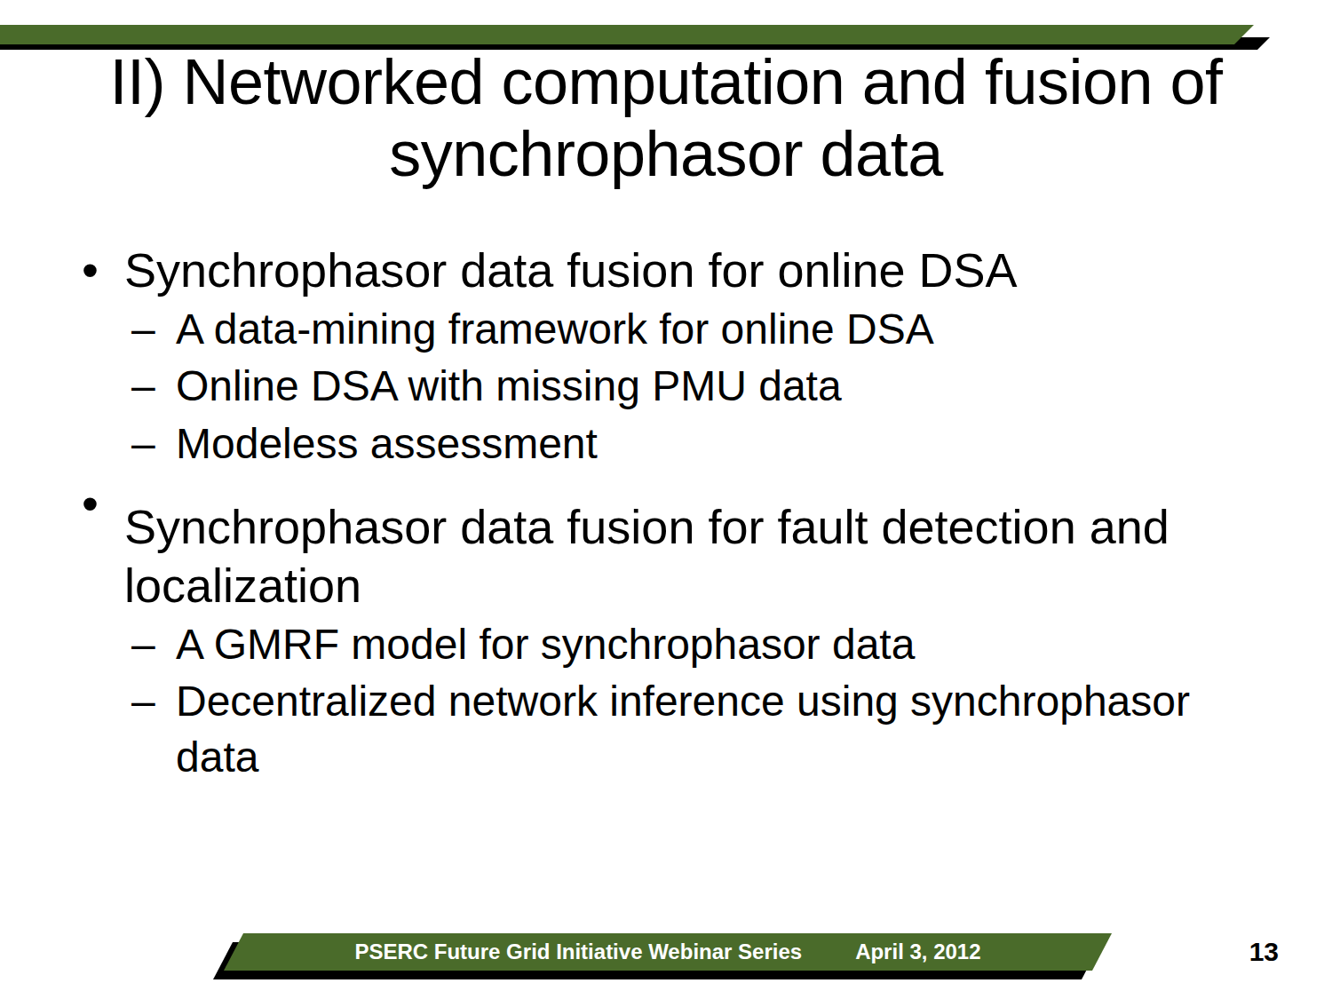II) Networked computation and fusion of synchrophasor data
• Synchrophasor data fusion for online DSA
–A data-mining framework for online DSA
–Online DSA with missing PMU data
–Modeless assessment
• Synchrophasor data fusion for fault detection and localization
–A GMRF model for synchrophasor data
–Decentralized network inference using synchrophasor data
PSERC Future Grid Initiative Webinar Series April 3, 2012
13